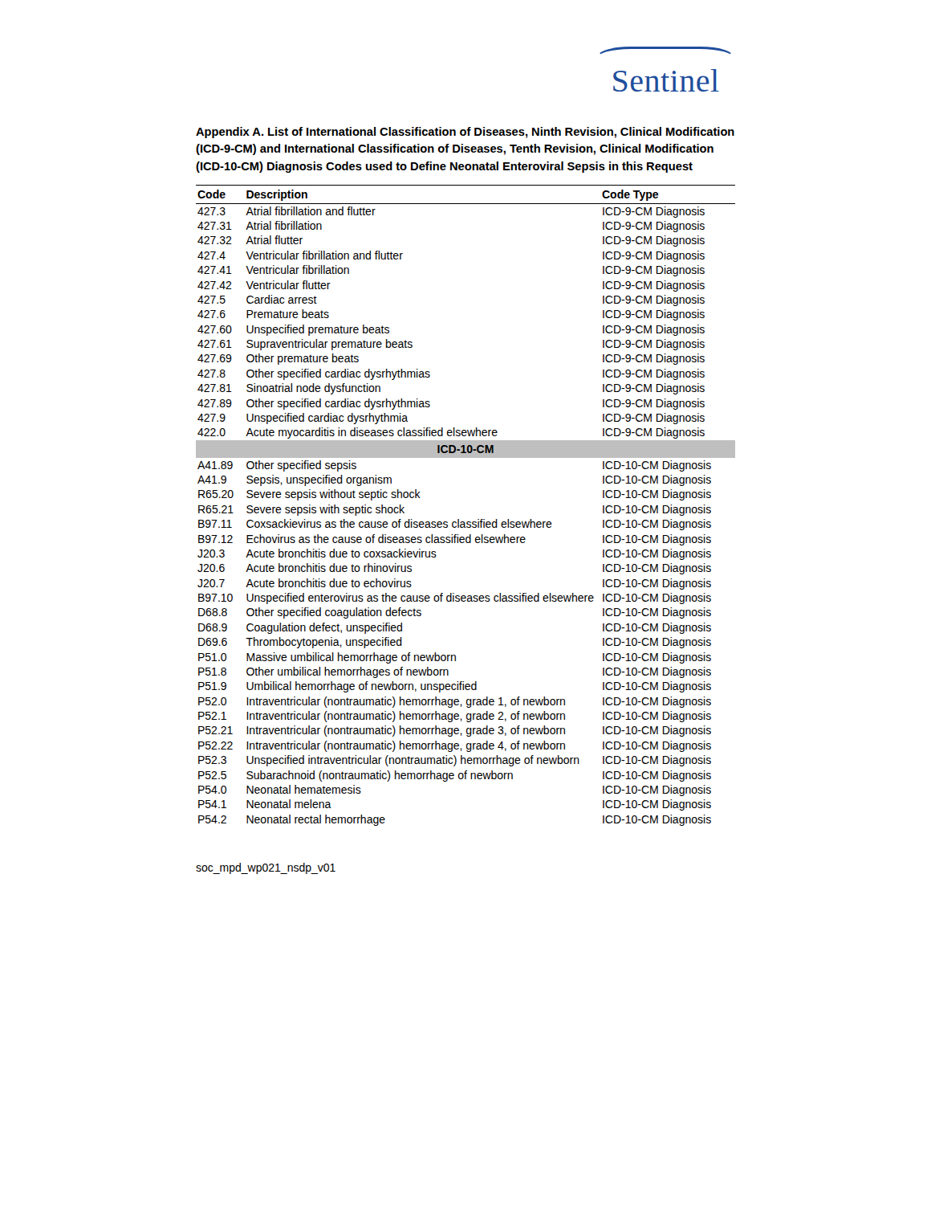Sentinel
Appendix A. List of International Classification of Diseases, Ninth Revision, Clinical Modification (ICD-9-CM) and International Classification of Diseases, Tenth Revision, Clinical Modification (ICD-10-CM) Diagnosis Codes used to Define Neonatal Enteroviral Sepsis in this Request
| Code | Description | Code Type |
| --- | --- | --- |
| 427.3 | Atrial fibrillation and flutter | ICD-9-CM Diagnosis |
| 427.31 | Atrial fibrillation | ICD-9-CM Diagnosis |
| 427.32 | Atrial flutter | ICD-9-CM Diagnosis |
| 427.4 | Ventricular fibrillation and flutter | ICD-9-CM Diagnosis |
| 427.41 | Ventricular fibrillation | ICD-9-CM Diagnosis |
| 427.42 | Ventricular flutter | ICD-9-CM Diagnosis |
| 427.5 | Cardiac arrest | ICD-9-CM Diagnosis |
| 427.6 | Premature beats | ICD-9-CM Diagnosis |
| 427.60 | Unspecified premature beats | ICD-9-CM Diagnosis |
| 427.61 | Supraventricular premature beats | ICD-9-CM Diagnosis |
| 427.69 | Other premature beats | ICD-9-CM Diagnosis |
| 427.8 | Other specified cardiac dysrhythmias | ICD-9-CM Diagnosis |
| 427.81 | Sinoatrial node dysfunction | ICD-9-CM Diagnosis |
| 427.89 | Other specified cardiac dysrhythmias | ICD-9-CM Diagnosis |
| 427.9 | Unspecified cardiac dysrhythmia | ICD-9-CM Diagnosis |
| 422.0 | Acute myocarditis in diseases classified elsewhere | ICD-9-CM Diagnosis |
| ICD-10-CM |
| A41.89 | Other specified sepsis | ICD-10-CM Diagnosis |
| A41.9 | Sepsis, unspecified organism | ICD-10-CM Diagnosis |
| R65.20 | Severe sepsis without septic shock | ICD-10-CM Diagnosis |
| R65.21 | Severe sepsis with septic shock | ICD-10-CM Diagnosis |
| B97.11 | Coxsackievirus as the cause of diseases classified elsewhere | ICD-10-CM Diagnosis |
| B97.12 | Echovirus as the cause of diseases classified elsewhere | ICD-10-CM Diagnosis |
| J20.3 | Acute bronchitis due to coxsackievirus | ICD-10-CM Diagnosis |
| J20.6 | Acute bronchitis due to rhinovirus | ICD-10-CM Diagnosis |
| J20.7 | Acute bronchitis due to echovirus | ICD-10-CM Diagnosis |
| B97.10 | Unspecified enterovirus as the cause of diseases classified elsewhere | ICD-10-CM Diagnosis |
| D68.8 | Other specified coagulation defects | ICD-10-CM Diagnosis |
| D68.9 | Coagulation defect, unspecified | ICD-10-CM Diagnosis |
| D69.6 | Thrombocytopenia, unspecified | ICD-10-CM Diagnosis |
| P51.0 | Massive umbilical hemorrhage of newborn | ICD-10-CM Diagnosis |
| P51.8 | Other umbilical hemorrhages of newborn | ICD-10-CM Diagnosis |
| P51.9 | Umbilical hemorrhage of newborn, unspecified | ICD-10-CM Diagnosis |
| P52.0 | Intraventricular (nontraumatic) hemorrhage, grade 1, of newborn | ICD-10-CM Diagnosis |
| P52.1 | Intraventricular (nontraumatic) hemorrhage, grade 2, of newborn | ICD-10-CM Diagnosis |
| P52.21 | Intraventricular (nontraumatic) hemorrhage, grade 3, of newborn | ICD-10-CM Diagnosis |
| P52.22 | Intraventricular (nontraumatic) hemorrhage, grade 4, of newborn | ICD-10-CM Diagnosis |
| P52.3 | Unspecified intraventricular (nontraumatic) hemorrhage of newborn | ICD-10-CM Diagnosis |
| P52.5 | Subarachnoid (nontraumatic) hemorrhage of newborn | ICD-10-CM Diagnosis |
| P54.0 | Neonatal hematemesis | ICD-10-CM Diagnosis |
| P54.1 | Neonatal melena | ICD-10-CM Diagnosis |
| P54.2 | Neonatal rectal hemorrhage | ICD-10-CM Diagnosis |
soc_mpd_wp021_nsdp_v01